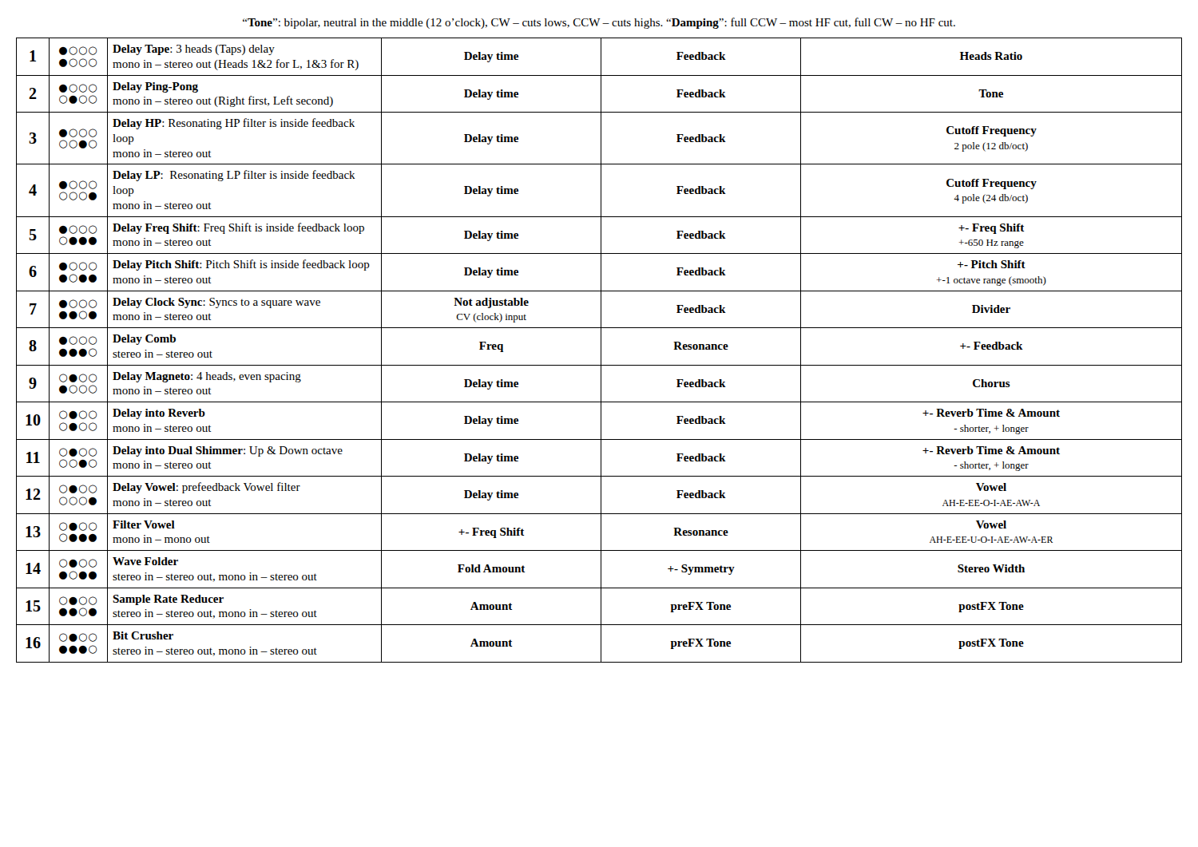“Tone”: bipolar, neutral in the middle (12 o’clock), CW – cuts lows, CCW – cuts highs. “Damping”: full CCW – most HF cut, full CW – no HF cut.
| 1 | ●○○○ ●○○○ | Delay Tape : 3 heads (Taps) delay mono in – stereo out (Heads 1&2 for L, 1&3 for R) | Delay time | Feedback | Heads Ratio |
| 2 | ●○○○ ○●○○ | Delay Ping-Pong mono in – stereo out (Right first, Left second) | Delay time | Feedback | Tone |
| 3 | ●○○○ ○○●○ | Delay HP : Resonating HP filter is inside feedback loop mono in – stereo out | Delay time | Feedback | Cutoff Frequency 2 pole (12 db/oct) |
| 4 | ●○○○ ○○○● | Delay LP : Resonating LP filter is inside feedback loop mono in – stereo out | Delay time | Feedback | Cutoff Frequency 4 pole (24 db/oct) |
| 5 | ●○○○ ○●●● | Delay Freq Shift : Freq Shift is inside feedback loop mono in – stereo out | Delay time | Feedback | +- Freq Shift +-650 Hz range |
| 6 | ●○○○ ●○●● | Delay Pitch Shift : Pitch Shift is inside feedback loop mono in – stereo out | Delay time | Feedback | +- Pitch Shift +-1 octave range (smooth) |
| 7 | ●○○○ ●●○● | Delay Clock Sync : Syncs to a square wave mono in – stereo out | Not adjustable CV (clock) input | Feedback | Divider |
| 8 | ●○○○ ●●●○ | Delay Comb stereo in – stereo out | Freq | Resonance | +- Feedback |
| 9 | ○●○○ ●○○○ | Delay Magneto : 4 heads, even spacing mono in – stereo out | Delay time | Feedback | Chorus |
| 10 | ○●○○ ○●○○ | Delay into Reverb mono in – stereo out | Delay time | Feedback | +- Reverb Time & Amount - shorter, + longer |
| 11 | ○●○○ ○○●○ | Delay into Dual Shimmer : Up & Down octave mono in – stereo out | Delay time | Feedback | +- Reverb Time & Amount - shorter, + longer |
| 12 | ○●○○ ○○○● | Delay Vowel : prefeedback Vowel filter mono in – stereo out | Delay time | Feedback | Vowel AH-E-EE-O-I-AE-AW-A |
| 13 | ○●○○ ○●●● | Filter Vowel mono in – mono out | +- Freq Shift | Resonance | Vowel AH-E-EE-U-O-I-AE-AW-A-ER |
| 14 | ○●○○ ●○●● | Wave Folder stereo in – stereo out, mono in – stereo out | Fold Amount | +- Symmetry | Stereo Width |
| 15 | ○●○○ ●●○● | Sample Rate Reducer stereo in – stereo out, mono in – stereo out | Amount | preFX Tone | postFX Tone |
| 16 | ○●○○ ●●●○ | Bit Crusher stereo in – stereo out, mono in – stereo out | Amount | preFX Tone | postFX Tone |